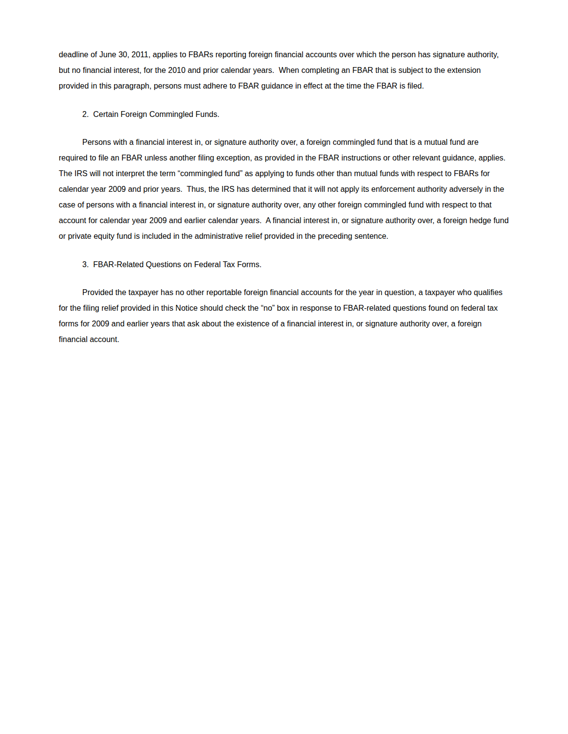deadline of June 30, 2011, applies to FBARs reporting foreign financial accounts over which the person has signature authority, but no financial interest, for the 2010 and prior calendar years. When completing an FBAR that is subject to the extension provided in this paragraph, persons must adhere to FBAR guidance in effect at the time the FBAR is filed.
2. Certain Foreign Commingled Funds.
Persons with a financial interest in, or signature authority over, a foreign commingled fund that is a mutual fund are required to file an FBAR unless another filing exception, as provided in the FBAR instructions or other relevant guidance, applies. The IRS will not interpret the term “commingled fund” as applying to funds other than mutual funds with respect to FBARs for calendar year 2009 and prior years. Thus, the IRS has determined that it will not apply its enforcement authority adversely in the case of persons with a financial interest in, or signature authority over, any other foreign commingled fund with respect to that account for calendar year 2009 and earlier calendar years. A financial interest in, or signature authority over, a foreign hedge fund or private equity fund is included in the administrative relief provided in the preceding sentence.
3. FBAR-Related Questions on Federal Tax Forms.
Provided the taxpayer has no other reportable foreign financial accounts for the year in question, a taxpayer who qualifies for the filing relief provided in this Notice should check the “no” box in response to FBAR-related questions found on federal tax forms for 2009 and earlier years that ask about the existence of a financial interest in, or signature authority over, a foreign financial account.